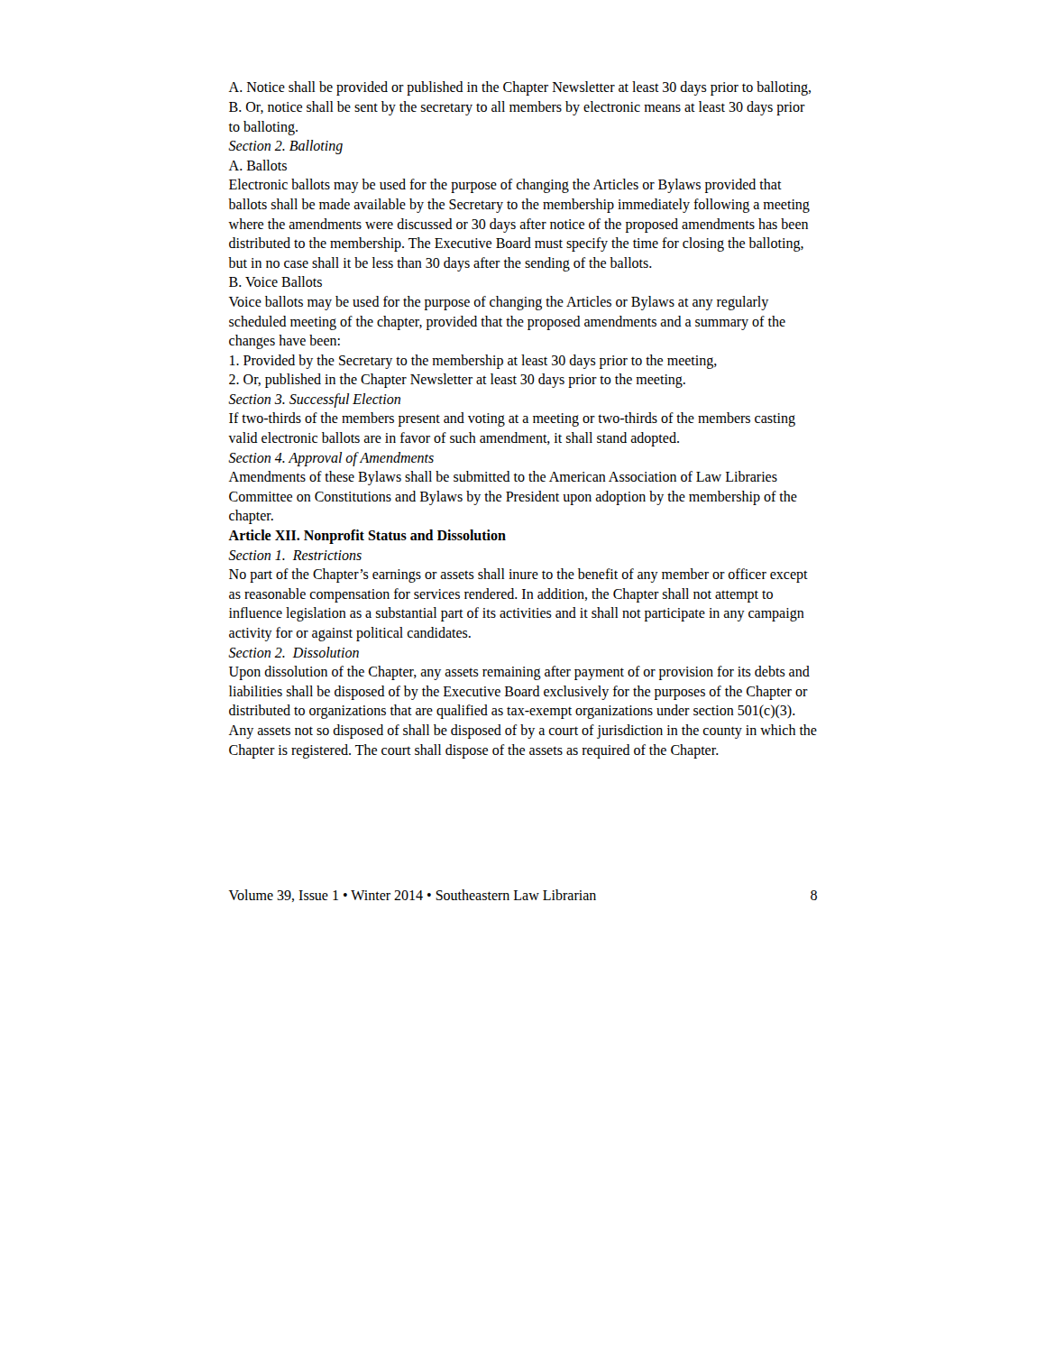A. Notice shall be provided or published in the Chapter Newsletter at least 30 days prior to balloting,
B. Or, notice shall be sent by the secretary to all members by electronic means at least 30 days prior to balloting.
Section 2. Balloting
A. Ballots
Electronic ballots may be used for the purpose of changing the Articles or Bylaws provided that ballots shall be made available by the Secretary to the membership immediately following a meeting where the amendments were discussed or 30 days after notice of the proposed amendments has been distributed to the membership. The Executive Board must specify the time for closing the balloting, but in no case shall it be less than 30 days after the sending of the ballots.
B. Voice Ballots
Voice ballots may be used for the purpose of changing the Articles or Bylaws at any regularly scheduled meeting of the chapter, provided that the proposed amendments and a summary of the changes have been:
1. Provided by the Secretary to the membership at least 30 days prior to the meeting,
2. Or, published in the Chapter Newsletter at least 30 days prior to the meeting.
Section 3. Successful Election
If two-thirds of the members present and voting at a meeting or two-thirds of the members casting valid electronic ballots are in favor of such amendment, it shall stand adopted.
Section 4. Approval of Amendments
Amendments of these Bylaws shall be submitted to the American Association of Law Libraries Committee on Constitutions and Bylaws by the President upon adoption by the membership of the chapter.
Article XII. Nonprofit Status and Dissolution
Section 1. Restrictions
No part of the Chapter’s earnings or assets shall inure to the benefit of any member or officer except as reasonable compensation for services rendered. In addition, the Chapter shall not attempt to influence legislation as a substantial part of its activities and it shall not participate in any campaign activity for or against political candidates.
Section 2. Dissolution
Upon dissolution of the Chapter, any assets remaining after payment of or provision for its debts and liabilities shall be disposed of by the Executive Board exclusively for the purposes of the Chapter or distributed to organizations that are qualified as tax-exempt organizations under section 501(c)(3). Any assets not so disposed of shall be disposed of by a court of jurisdiction in the county in which the Chapter is registered. The court shall dispose of the assets as required of the Chapter.
Volume 39, Issue 1 • Winter 2014 • Southeastern Law Librarian 8